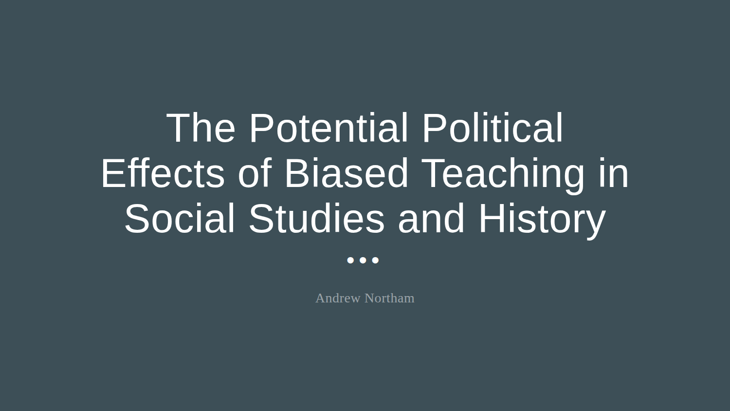The Potential Political Effects of Biased Teaching in Social Studies and History
•••
Andrew Northam